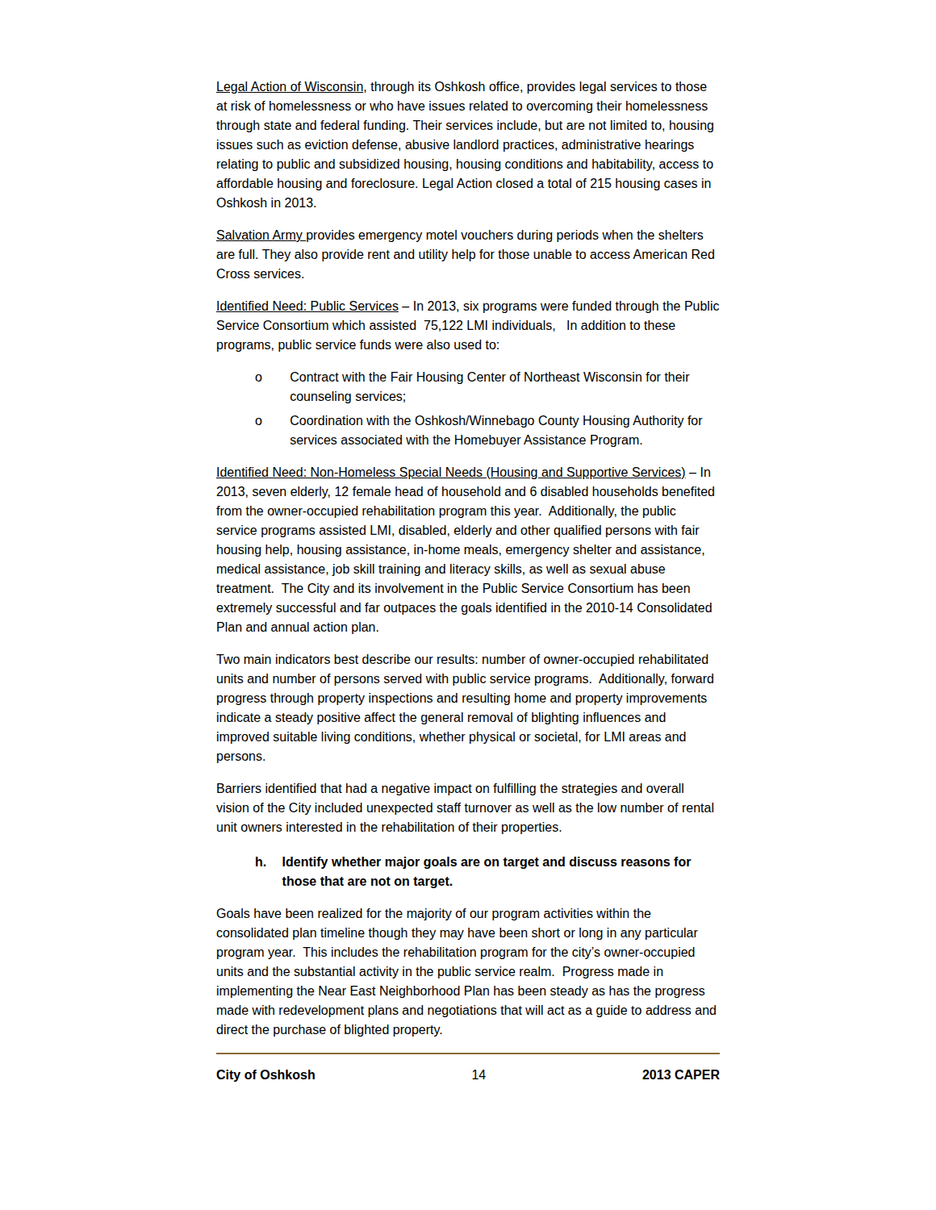Legal Action of Wisconsin, through its Oshkosh office, provides legal services to those at risk of homelessness or who have issues related to overcoming their homelessness through state and federal funding. Their services include, but are not limited to, housing issues such as eviction defense, abusive landlord practices, administrative hearings relating to public and subsidized housing, housing conditions and habitability, access to affordable housing and foreclosure. Legal Action closed a total of 215 housing cases in Oshkosh in 2013.
Salvation Army provides emergency motel vouchers during periods when the shelters are full. They also provide rent and utility help for those unable to access American Red Cross services.
Identified Need: Public Services – In 2013, six programs were funded through the Public Service Consortium which assisted 75,122 LMI individuals, In addition to these programs, public service funds were also used to:
o Contract with the Fair Housing Center of Northeast Wisconsin for their counseling services;
o Coordination with the Oshkosh/Winnebago County Housing Authority for services associated with the Homebuyer Assistance Program.
Identified Need: Non-Homeless Special Needs (Housing and Supportive Services) – In 2013, seven elderly, 12 female head of household and 6 disabled households benefited from the owner-occupied rehabilitation program this year. Additionally, the public service programs assisted LMI, disabled, elderly and other qualified persons with fair housing help, housing assistance, in-home meals, emergency shelter and assistance, medical assistance, job skill training and literacy skills, as well as sexual abuse treatment. The City and its involvement in the Public Service Consortium has been extremely successful and far outpaces the goals identified in the 2010-14 Consolidated Plan and annual action plan.
Two main indicators best describe our results: number of owner-occupied rehabilitated units and number of persons served with public service programs. Additionally, forward progress through property inspections and resulting home and property improvements indicate a steady positive affect the general removal of blighting influences and improved suitable living conditions, whether physical or societal, for LMI areas and persons.
Barriers identified that had a negative impact on fulfilling the strategies and overall vision of the City included unexpected staff turnover as well as the low number of rental unit owners interested in the rehabilitation of their properties.
h. Identify whether major goals are on target and discuss reasons for those that are not on target.
Goals have been realized for the majority of our program activities within the consolidated plan timeline though they may have been short or long in any particular program year. This includes the rehabilitation program for the city’s owner-occupied units and the substantial activity in the public service realm. Progress made in implementing the Near East Neighborhood Plan has been steady as has the progress made with redevelopment plans and negotiations that will act as a guide to address and direct the purchase of blighted property.
City of Oshkosh
14
2013 CAPER